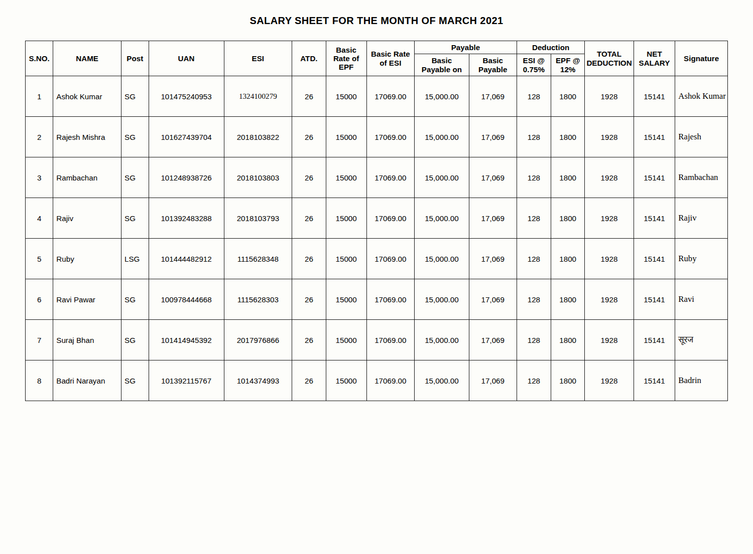SALARY SHEET FOR THE MONTH OF MARCH 2021
| S.NO. | NAME | Post | UAN | ESI | ATD. | Basic Rate of EPF | Basic Rate of ESI | Payable | Deduction | TOTAL DEDUCTION | NET SALARY | Signature |
| --- | --- | --- | --- | --- | --- | --- | --- | --- | --- | --- | --- | --- |
| Basic Payable on | Basic Payable | ESI @ 0.75% | EPF @ 12% |
| 1 | Ashok Kumar | SG | 101475240953 | 1324100279 | 26 | 15000 | 17069.00 | 15,000.00 | 17,069 | 128 | 1800 | 1928 | 15141 | Ashok Kumar |
| 2 | Rajesh Mishra | SG | 101627439704 | 2018103822 | 26 | 15000 | 17069.00 | 15,000.00 | 17,069 | 128 | 1800 | 1928 | 15141 | Rajesh |
| 3 | Rambachan | SG | 101248938726 | 2018103803 | 26 | 15000 | 17069.00 | 15,000.00 | 17,069 | 128 | 1800 | 1928 | 15141 | Rambachan |
| 4 | Rajiv | SG | 101392483288 | 2018103793 | 26 | 15000 | 17069.00 | 15,000.00 | 17,069 | 128 | 1800 | 1928 | 15141 | Rajiv |
| 5 | Ruby | LSG | 101444482912 | 1115628348 | 26 | 15000 | 17069.00 | 15,000.00 | 17,069 | 128 | 1800 | 1928 | 15141 | Ruby |
| 6 | Ravi Pawar | SG | 100978444668 | 1115628303 | 26 | 15000 | 17069.00 | 15,000.00 | 17,069 | 128 | 1800 | 1928 | 15141 | Ravi |
| 7 | Suraj Bhan | SG | 101414945392 | 2017976866 | 26 | 15000 | 17069.00 | 15,000.00 | 17,069 | 128 | 1800 | 1928 | 15141 | सूरज |
| 8 | Badri Narayan | SG | 101392115767 | 1014374993 | 26 | 15000 | 17069.00 | 15,000.00 | 17,069 | 128 | 1800 | 1928 | 15141 | Badrin |